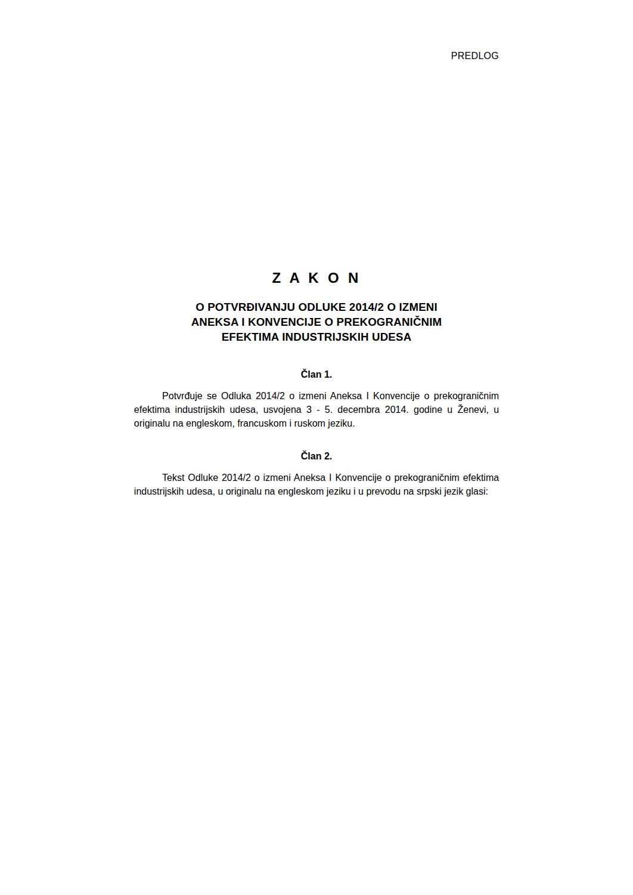PREDLOG
Z A K O N
O POTVRĐIVANJU ODLUKE 2014/2 O IZMENI
ANEKSA I KONVENCIJE O PREKOGRANIČNIM
EFEKTIMA INDUSTRIJSKIH UDESA
Član 1.
Potvrđuje se Odluka 2014/2 o izmeni Aneksa I Konvencije o prekograničnim efektima industrijskih udesa, usvojena 3 - 5. decembra 2014. godine u Ženevi, u originalu na engleskom, francuskom i ruskom jeziku.
Član 2.
Tekst Odluke 2014/2 o izmeni Aneksa I Konvencije o prekograničnim efektima industrijskih udesa, u originalu na engleskom jeziku i u prevodu na srpski jezik glasi: